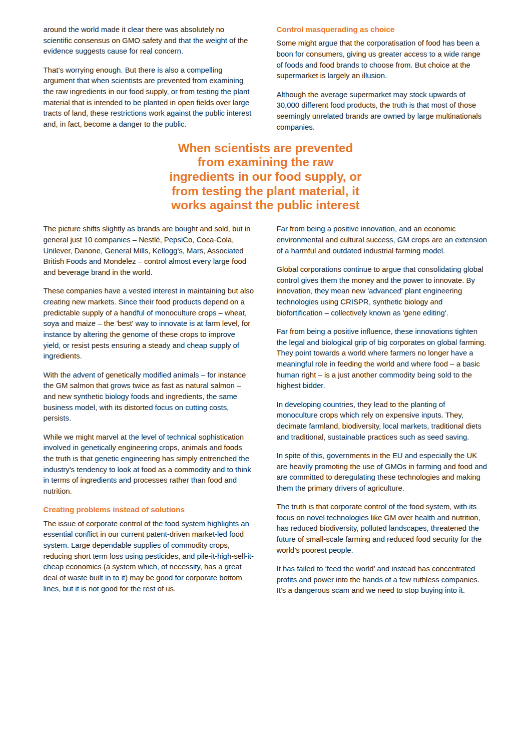around the world made it clear there was absolutely no scientific consensus on GMO safety and that the weight of the evidence suggests cause for real concern.
That’s worrying enough. But there is also a compelling argument that when scientists are prevented from examining the raw ingredients in our food supply, or from testing the plant material that is intended to be planted in open fields over large tracts of land, these restrictions work against the public interest and, in fact, become a danger to the public.
Control masquerading as choice
Some might argue that the corporatisation of food has been a boon for consumers, giving us greater access to a wide range of foods and food brands to choose from. But choice at the supermarket is largely an illusion.
Although the average supermarket may stock upwards of 30,000 different food products, the truth is that most of those seemingly unrelated brands are owned by large multinationals companies.
When scientists are prevented from examining the raw ingredients in our food supply, or from testing the plant material, it works against the public interest
The picture shifts slightly as brands are bought and sold, but in general just 10 companies – Nestlé, PepsiCo, Coca-Cola, Unilever, Danone, General Mills, Kellogg's, Mars, Associated British Foods and Mondelez – control almost every large food and beverage brand in the world.
These companies have a vested interest in maintaining but also creating new markets. Since their food products depend on a predictable supply of a handful of monoculture crops – wheat, soya and maize – the 'best' way to innovate is at farm level, for instance by altering the genome of these crops to improve yield, or resist pests ensuring a steady and cheap supply of ingredients.
With the advent of genetically modified animals – for instance the GM salmon that grows twice as fast as natural salmon – and new synthetic biology foods and ingredients, the same business model, with its distorted focus on cutting costs, persists.
While we might marvel at the level of technical sophistication involved in genetically engineering crops, animals and foods the truth is that genetic engineering has simply entrenched the industry's tendency to look at food as a commodity and to think in terms of ingredients and processes rather than food and nutrition.
Creating problems instead of solutions
The issue of corporate control of the food system highlights an essential conflict in our current patent-driven market-led food system. Large dependable supplies of commodity crops, reducing short term loss using pesticides, and pile-it-high-sell-it-cheap economics (a system which, of necessity, has a great deal of waste built in to it) may be good for corporate bottom lines, but it is not good for the rest of us.
Far from being a positive innovation, and an economic environmental and cultural success, GM crops are an extension of a harmful and outdated industrial farming model.
Global corporations continue to argue that consolidating global control gives them the money and the power to innovate. By innovation, they mean new 'advanced' plant engineering technologies using CRISPR, synthetic biology and biofortification – collectively known as 'gene editing'.
Far from being a positive influence, these innovations tighten the legal and biological grip of big corporates on global farming. They point towards a world where farmers no longer have a meaningful role in feeding the world and where food – a basic human right – is a just another commodity being sold to the highest bidder.
In developing countries, they lead to the planting of monoculture crops which rely on expensive inputs. They, decimate farmland, biodiversity, local markets, traditional diets and traditional, sustainable practices such as seed saving.
In spite of this, governments in the EU and especially the UK are heavily promoting the use of GMOs in farming and food and are committed to deregulating these technologies and making them the primary drivers of agriculture.
The truth is that corporate control of the food system, with its focus on novel technologies like GM over health and nutrition, has reduced biodiversity, polluted landscapes, threatened the future of small-scale farming and reduced food security for the world’s poorest people.
It has failed to ‘feed the world’ and instead has concentrated profits and power into the hands of a few ruthless companies. It’s a dangerous scam and we need to stop buying into it.